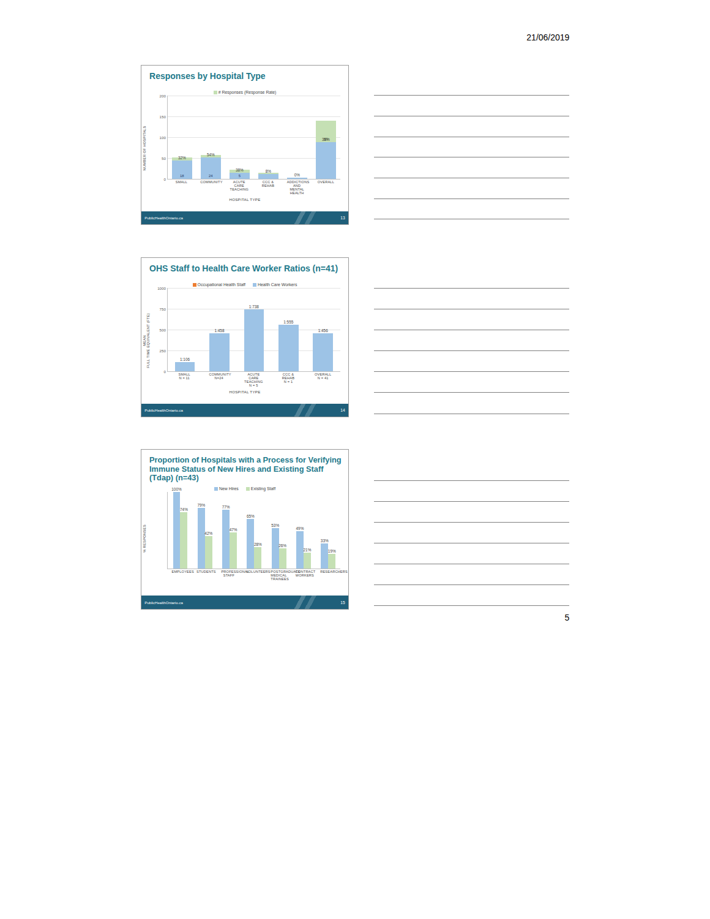21/06/2019
Responses by Hospital Type
# Responses (Response Rate)
200 150 100 50 0
32% 18
54% 24
38% 5
8%
0%
53
38%
SMALL
COMMUNITY
ACUTE CARE TEACHING
CCC & REHAB
ADDICTIONS AND MENTAL HEALTH
OVERALL
HOSPITAL TYPE
NUMBER OF HOSPITALS
PublicHealthOntario.ca 13
OHS Staff to Health Care Worker Ratios (n=41)
Occupational Health Staff Health Care Workers
1000 750 500 250 0
1:106
1:458
1:738
1:555
1:456
SMALL
N = 11
COMMUNITY
N=24
ACUTE CARE TEACHING
N = 5
CCC & REHAB
N = 1
OVERALL
N = 41
HOSPITAL TYPE
MEAN
FULL TIME EQUIVALENT (FTE)
PublicHealthOntario.ca 14
Proportion of Hospitals with a Process for Verifying Immune Status of New Hires and Existing Staff (Tdap) (n=43)
New Hires Existing Staff
100%
74%
79%
42%
77%
47%
65%
28%
53%
26%
49%
21%
33%
19%
EMPLOYEES
STUDENTS
PROFESSIONAL STAFF
VOLUNTEERS
POSTGRADUATE MEDICAL TRAINEES
CONTRACT WORKERS
RESEARCHERS
% RESPONSES
PublicHealthOntario.ca 15
5